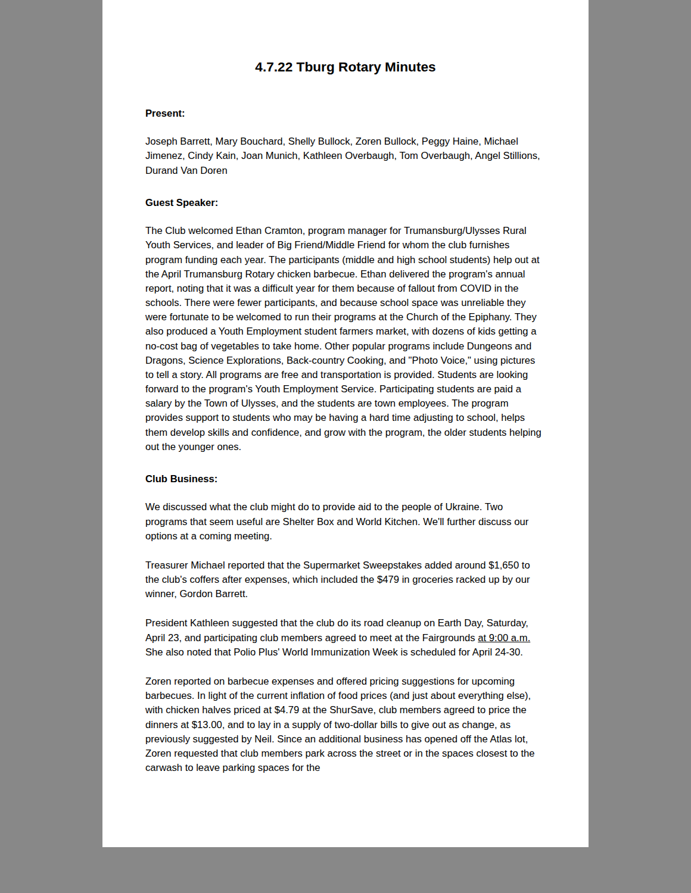4.7.22 Tburg Rotary Minutes
Present:
Joseph Barrett, Mary Bouchard, Shelly Bullock, Zoren Bullock, Peggy Haine, Michael Jimenez, Cindy Kain, Joan Munich, Kathleen Overbaugh, Tom Overbaugh, Angel Stillions, Durand Van Doren
Guest Speaker:
The Club welcomed Ethan Cramton, program manager for Trumansburg/Ulysses Rural Youth Services, and leader of Big Friend/Middle Friend for whom the club furnishes program funding each year. The participants (middle and high school students) help out at the April Trumansburg Rotary chicken barbecue. Ethan delivered the program's annual report, noting that it was a difficult year for them because of fallout from COVID in the schools. There were fewer participants, and because school space was unreliable they were fortunate to be welcomed to run their programs at the Church of the Epiphany. They also produced a Youth Employment student farmers market, with dozens of kids getting a no-cost bag of vegetables to take home. Other popular programs include Dungeons and Dragons, Science Explorations, Back-country Cooking, and "Photo Voice," using pictures to tell a story. All programs are free and transportation is provided. Students are looking forward to the program's Youth Employment Service. Participating students are paid a salary by the Town of Ulysses, and the students are town employees. The program provides support to students who may be having a hard time adjusting to school, helps them develop skills and confidence, and grow with the program, the older students helping out the younger ones.
Club Business:
We discussed what the club might do to provide aid to the people of Ukraine. Two programs that seem useful are Shelter Box and World Kitchen. We'll further discuss our options at a coming meeting.
Treasurer Michael reported that the Supermarket Sweepstakes added around $1,650 to the club's coffers after expenses, which included the $479 in groceries racked up by our winner, Gordon Barrett.
President Kathleen suggested that the club do its road cleanup on Earth Day, Saturday, April 23, and participating club members agreed to meet at the Fairgrounds at 9:00 a.m. She also noted that Polio Plus' World Immunization Week is scheduled for April 24-30.
Zoren reported on barbecue expenses and offered pricing suggestions for upcoming barbecues. In light of the current inflation of food prices (and just about everything else), with chicken halves priced at $4.79 at the ShurSave, club members agreed to price the dinners at $13.00, and to lay in a supply of two-dollar bills to give out as change, as previously suggested by Neil. Since an additional business has opened off the Atlas lot, Zoren requested that club members park across the street or in the spaces closest to the carwash to leave parking spaces for the